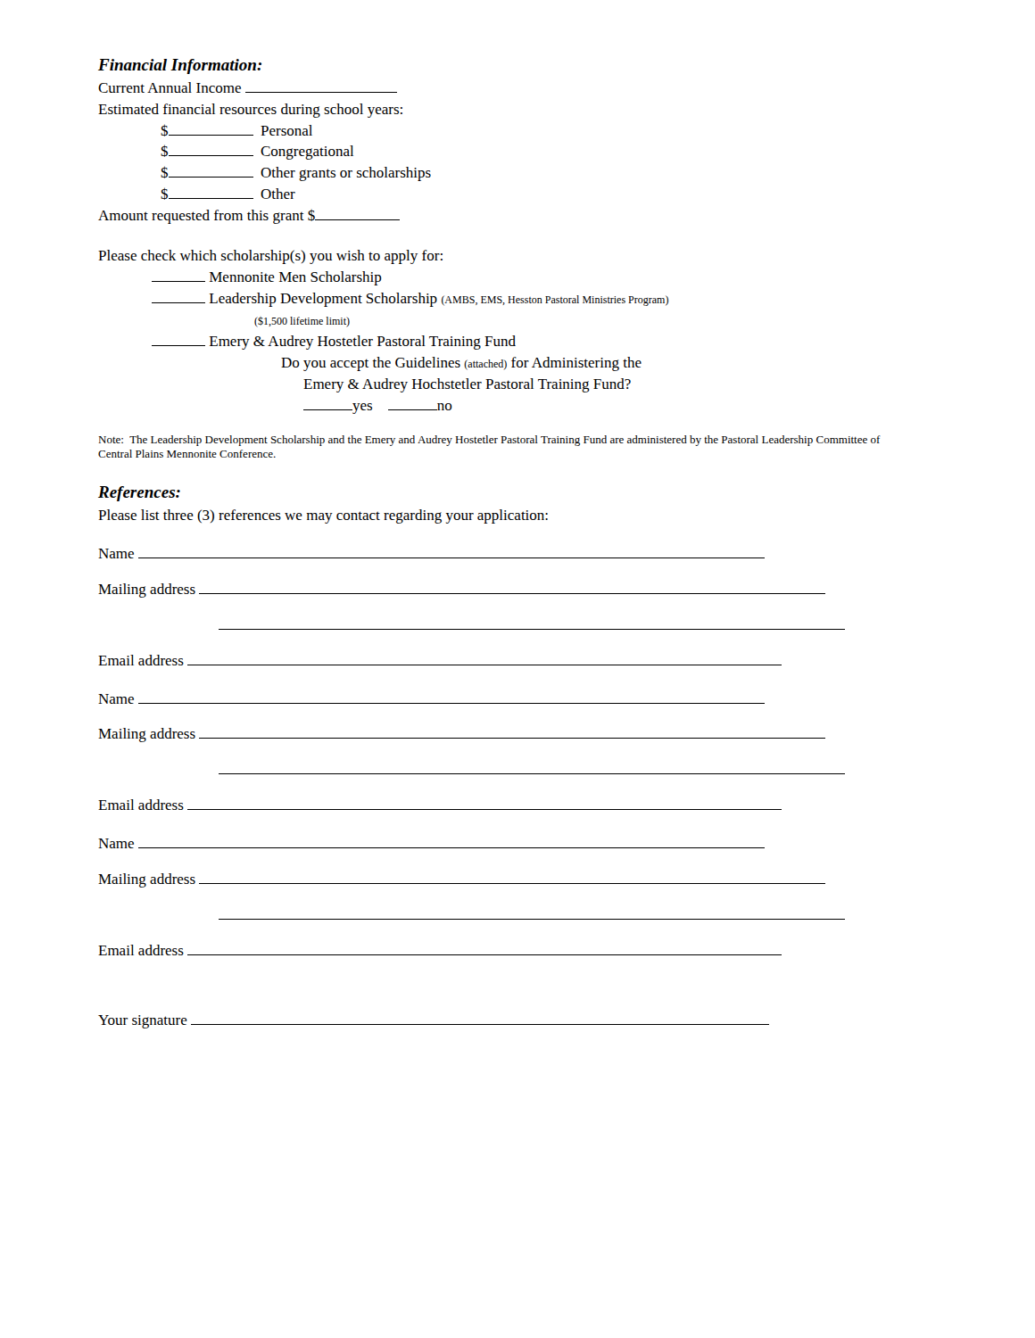Financial Information:
Current Annual Income
Estimated financial resources during school years:
$ Personal
$ Congregational
$ Other grants or scholarships
$ Other
Amount requested from this grant $
Please check which scholarship(s) you wish to apply for:
Mennonite Men Scholarship
Leadership Development Scholarship (AMBS, EMS, Hesston Pastoral Ministries Program)
($1,500 lifetime limit)
Emery & Audrey Hostetler Pastoral Training Fund
Do you accept the Guidelines (attached) for Administering the
Emery & Audrey Hochstetler Pastoral Training Fund?
yes no
Note: The Leadership Development Scholarship and the Emery and Audrey Hostetler Pastoral Training Fund are administered by the Pastoral Leadership Committee of Central Plains Mennonite Conference.
References:
Please list three (3) references we may contact regarding your application:
Name
Mailing address
Email address
Name
Mailing address
Email address
Name
Mailing address
Email address
Your signature